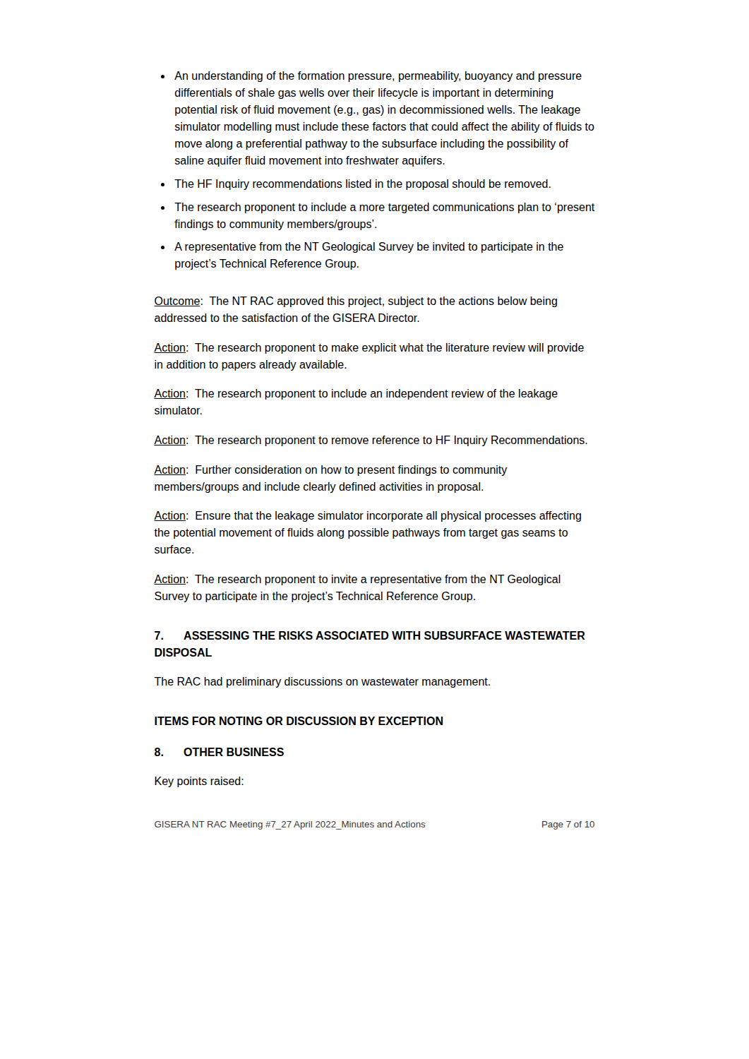An understanding of the formation pressure, permeability, buoyancy and pressure differentials of shale gas wells over their lifecycle is important in determining potential risk of fluid movement (e.g., gas) in decommissioned wells. The leakage simulator modelling must include these factors that could affect the ability of fluids to move along a preferential pathway to the subsurface including the possibility of saline aquifer fluid movement into freshwater aquifers.
The HF Inquiry recommendations listed in the proposal should be removed.
The research proponent to include a more targeted communications plan to ‘present findings to community members/groups’.
A representative from the NT Geological Survey be invited to participate in the project’s Technical Reference Group.
Outcome: The NT RAC approved this project, subject to the actions below being addressed to the satisfaction of the GISERA Director.
Action: The research proponent to make explicit what the literature review will provide in addition to papers already available.
Action: The research proponent to include an independent review of the leakage simulator.
Action: The research proponent to remove reference to HF Inquiry Recommendations.
Action: Further consideration on how to present findings to community members/groups and include clearly defined activities in proposal.
Action: Ensure that the leakage simulator incorporate all physical processes affecting the potential movement of fluids along possible pathways from target gas seams to surface.
Action: The research proponent to invite a representative from the NT Geological Survey to participate in the project’s Technical Reference Group.
7. Assessing the risks associated with subsurface wastewater disposal
The RAC had preliminary discussions on wastewater management.
Items for noting or discussion by exception
8. Other business
Key points raised:
GISERA NT RAC Meeting #7_27 April 2022_Minutes and Actions Page 7 of 10